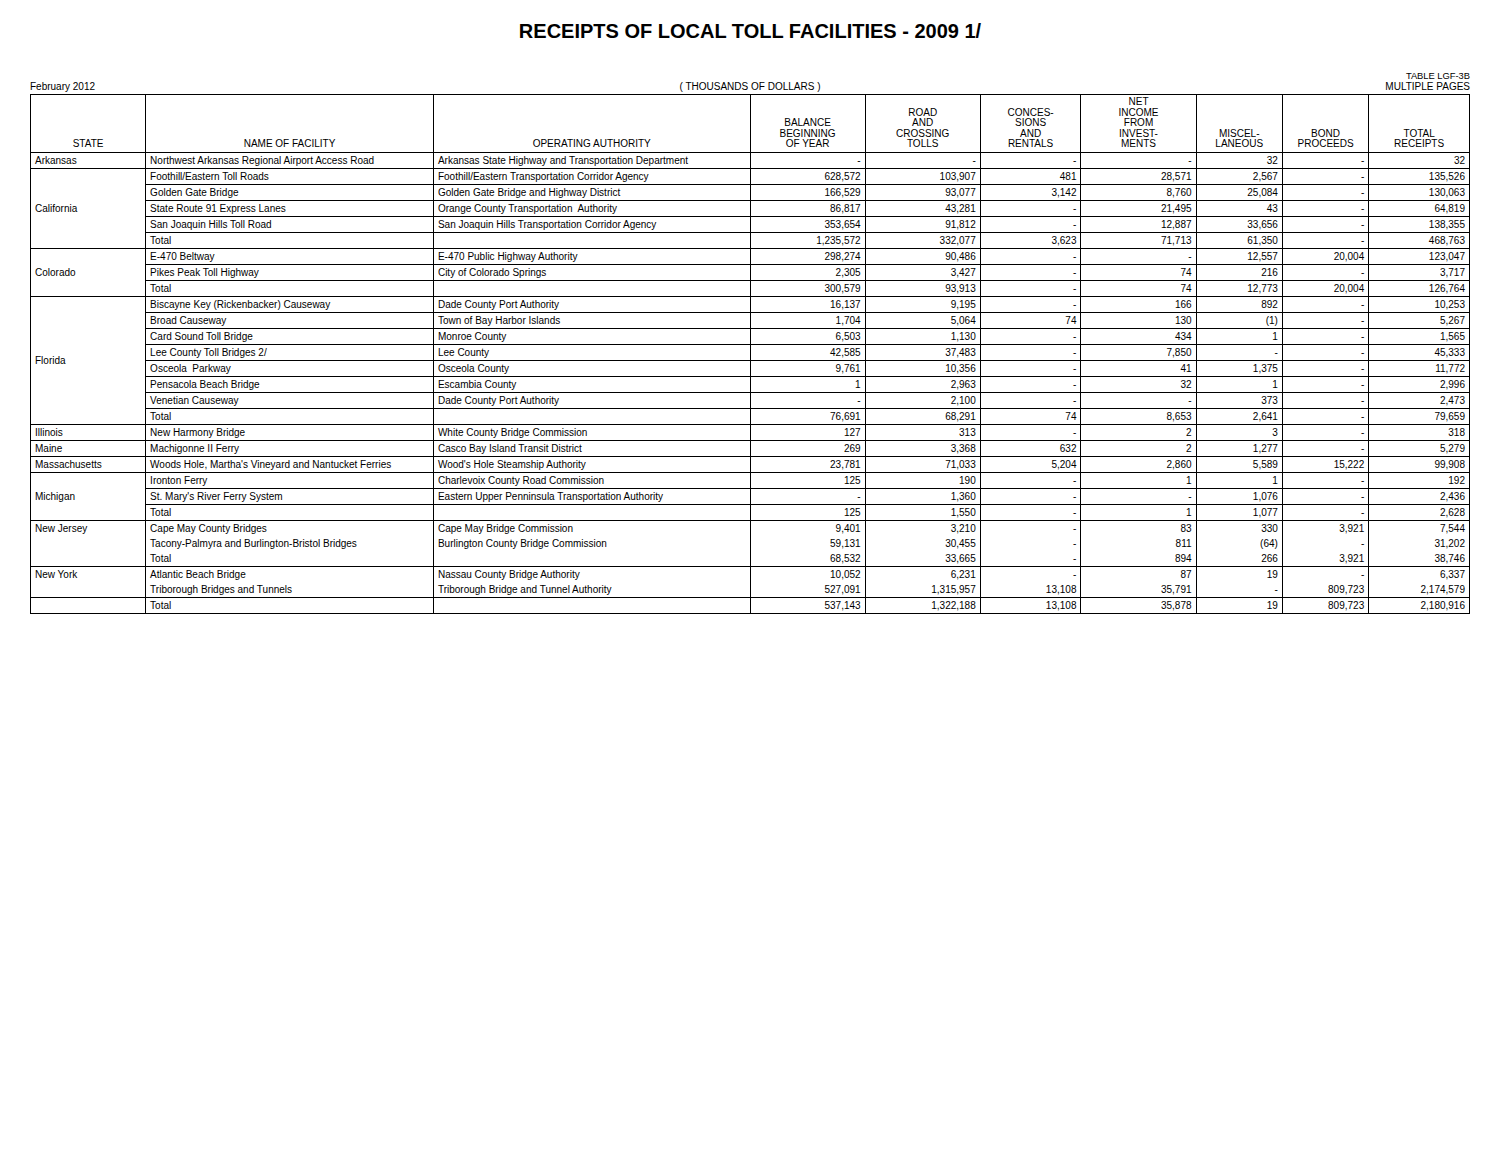RECEIPTS OF LOCAL TOLL FACILITIES - 2009 1/
| February 2012 | ( THOUSANDS OF DOLLARS ) | TABLE LGF-3B MULTIPLE PAGES |
| STATE | NAME OF FACILITY | OPERATING AUTHORITY | BALANCE BEGINNING OF YEAR | ROAD AND CROSSING TOLLS | CONCES- SIONS AND RENTALS | NET INCOME FROM INVEST- MENTS | MISCEL- LANEOUS | BOND PROCEEDS | TOTAL RECEIPTS |
| --- | --- | --- | --- | --- | --- | --- | --- | --- | --- |
| Arkansas | Northwest Arkansas Regional Airport Access Road | Arkansas State Highway and Transportation Department | - | - | - | - | 32 | - | 32 |
| California | Foothill/Eastern Toll Roads | Foothill/Eastern Transportation Corridor Agency | 628,572 | 103,907 | 481 | 28,571 | 2,567 | - | 135,526 |
| Golden Gate Bridge | Golden Gate Bridge and Highway District | 166,529 | 93,077 | 3,142 | 8,760 | 25,084 | - | 130,063 |
| State Route 91 Express Lanes | Orange County Transportation Authority | 86,817 | 43,281 | - | 21,495 | 43 | - | 64,819 |
| San Joaquin Hills Toll Road | San Joaquin Hills Transportation Corridor Agency | 353,654 | 91,812 | - | 12,887 | 33,656 | - | 138,355 |
| Total | | 1,235,572 | 332,077 | 3,623 | 71,713 | 61,350 | - | 468,763 |
| Colorado | E-470 Beltway | E-470 Public Highway Authority | 298,274 | 90,486 | - | - | 12,557 | 20,004 | 123,047 |
| Pikes Peak Toll Highway | City of Colorado Springs | 2,305 | 3,427 | - | 74 | 216 | - | 3,717 |
| Total | | 300,579 | 93,913 | - | 74 | 12,773 | 20,004 | 126,764 |
| Florida | Biscayne Key (Rickenbacker) Causeway | Dade County Port Authority | 16,137 | 9,195 | - | 166 | 892 | - | 10,253 |
| Broad Causeway | Town of Bay Harbor Islands | 1,704 | 5,064 | 74 | 130 | (1) | - | 5,267 |
| Card Sound Toll Bridge | Monroe County | 6,503 | 1,130 | - | 434 | 1 | - | 1,565 |
| Lee County Toll Bridges 2/ | Lee County | 42,585 | 37,483 | - | 7,850 | - | - | 45,333 |
| Osceola Parkway | Osceola County | 9,761 | 10,356 | - | 41 | 1,375 | - | 11,772 |
| Pensacola Beach Bridge | Escambia County | 1 | 2,963 | - | 32 | 1 | - | 2,996 |
| Venetian Causeway | Dade County Port Authority | - | 2,100 | - | - | 373 | - | 2,473 |
| Total | | 76,691 | 68,291 | 74 | 8,653 | 2,641 | - | 79,659 |
| Illinois | New Harmony Bridge | White County Bridge Commission | 127 | 313 | - | 2 | 3 | - | 318 |
| Maine | Machigonne II Ferry | Casco Bay Island Transit District | 269 | 3,368 | 632 | 2 | 1,277 | - | 5,279 |
| Massachusetts | Woods Hole, Martha's Vineyard and Nantucket Ferries | Wood's Hole Steamship Authority | 23,781 | 71,033 | 5,204 | 2,860 | 5,589 | 15,222 | 99,908 |
| Michigan | Ironton Ferry | Charlevoix County Road Commission | 125 | 190 | - | 1 | 1 | - | 192 |
| St. Mary's River Ferry System | Eastern Upper Penninsula Transportation Authority | - | 1,360 | - | - | 1,076 | - | 2,436 |
| Total | | 125 | 1,550 | - | 1 | 1,077 | - | 2,628 |
| New Jersey | Cape May County Bridges | Cape May Bridge Commission | 9,401 | 3,210 | - | 83 | 330 | 3,921 | 7,544 |
| | Tacony-Palmyra and Burlington-Bristol Bridges | Burlington County Bridge Commission | 59,131 | 30,455 | - | 811 | (64) | - | 31,202 |
| | Total | | 68,532 | 33,665 | - | 894 | 266 | 3,921 | 38,746 |
| New York | Atlantic Beach Bridge | Nassau County Bridge Authority | 10,052 | 6,231 | - | 87 | 19 | - | 6,337 |
| | Triborough Bridges and Tunnels | Triborough Bridge and Tunnel Authority | 527,091 | 1,315,957 | 13,108 | 35,791 | - | 809,723 | 2,174,579 |
| | Total | | 537,143 | 1,322,188 | 13,108 | 35,878 | 19 | 809,723 | 2,180,916 |